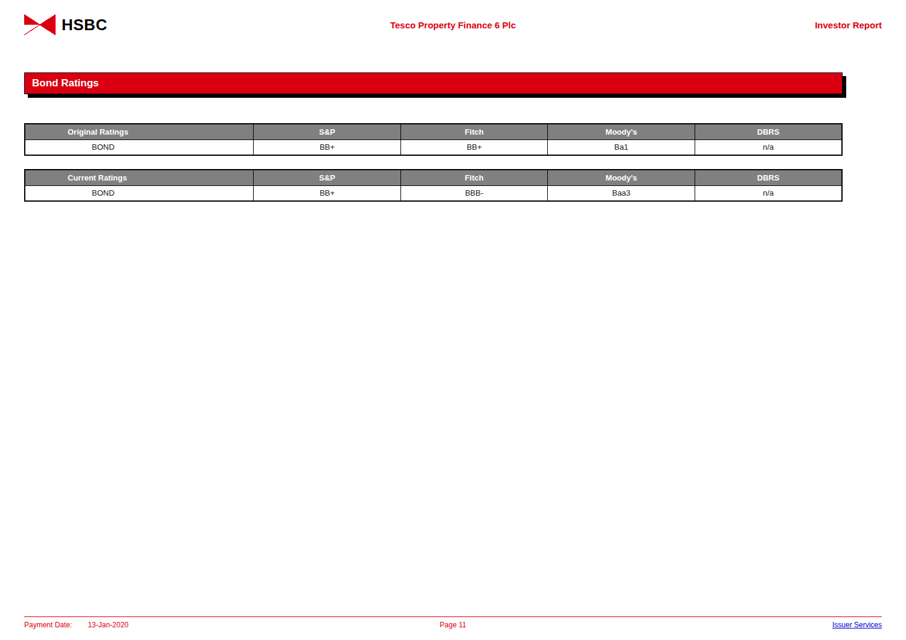HSBC
Tesco Property Finance 6 Plc
Investor Report
Bond Ratings
| Original Ratings | S&P | Fitch | Moody's | DBRS |
| --- | --- | --- | --- | --- |
| BOND | BB+ | BB+ | Ba1 | n/a |
| Current Ratings | S&P | Fitch | Moody's | DBRS |
| --- | --- | --- | --- | --- |
| BOND | BB+ | BBB- | Baa3 | n/a |
Payment Date: 13-Jan-2020
Page 11
Issuer Services